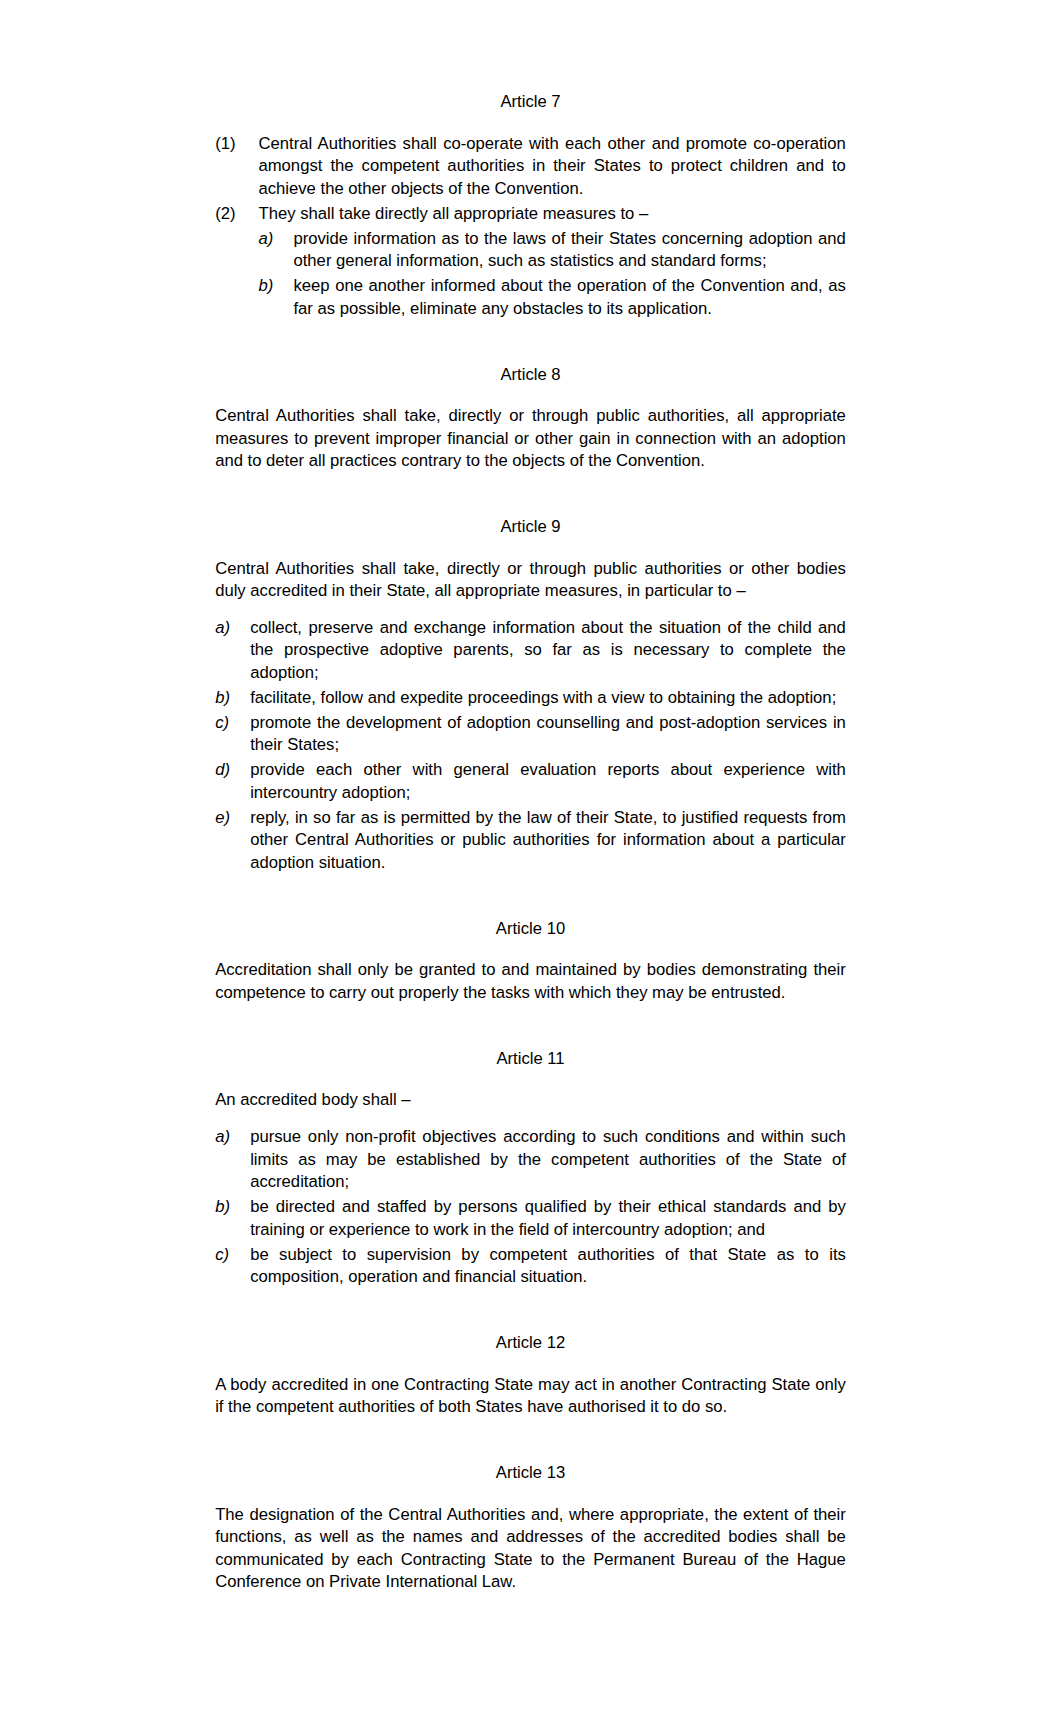Article 7
(1) Central Authorities shall co-operate with each other and promote co-operation amongst the competent authorities in their States to protect children and to achieve the other objects of the Convention.
(2) They shall take directly all appropriate measures to –
a) provide information as to the laws of their States concerning adoption and other general information, such as statistics and standard forms;
b) keep one another informed about the operation of the Convention and, as far as possible, eliminate any obstacles to its application.
Article 8
Central Authorities shall take, directly or through public authorities, all appropriate measures to prevent improper financial or other gain in connection with an adoption and to deter all practices contrary to the objects of the Convention.
Article 9
Central Authorities shall take, directly or through public authorities or other bodies duly accredited in their State, all appropriate measures, in particular to –
a) collect, preserve and exchange information about the situation of the child and the prospective adoptive parents, so far as is necessary to complete the adoption;
b) facilitate, follow and expedite proceedings with a view to obtaining the adoption;
c) promote the development of adoption counselling and post-adoption services in their States;
d) provide each other with general evaluation reports about experience with intercountry adoption;
e) reply, in so far as is permitted by the law of their State, to justified requests from other Central Authorities or public authorities for information about a particular adoption situation.
Article 10
Accreditation shall only be granted to and maintained by bodies demonstrating their competence to carry out properly the tasks with which they may be entrusted.
Article 11
An accredited body shall –
a) pursue only non-profit objectives according to such conditions and within such limits as may be established by the competent authorities of the State of accreditation;
b) be directed and staffed by persons qualified by their ethical standards and by training or experience to work in the field of intercountry adoption; and
c) be subject to supervision by competent authorities of that State as to its composition, operation and financial situation.
Article 12
A body accredited in one Contracting State may act in another Contracting State only if the competent authorities of both States have authorised it to do so.
Article 13
The designation of the Central Authorities and, where appropriate, the extent of their functions, as well as the names and addresses of the accredited bodies shall be communicated by each Contracting State to the Permanent Bureau of the Hague Conference on Private International Law.